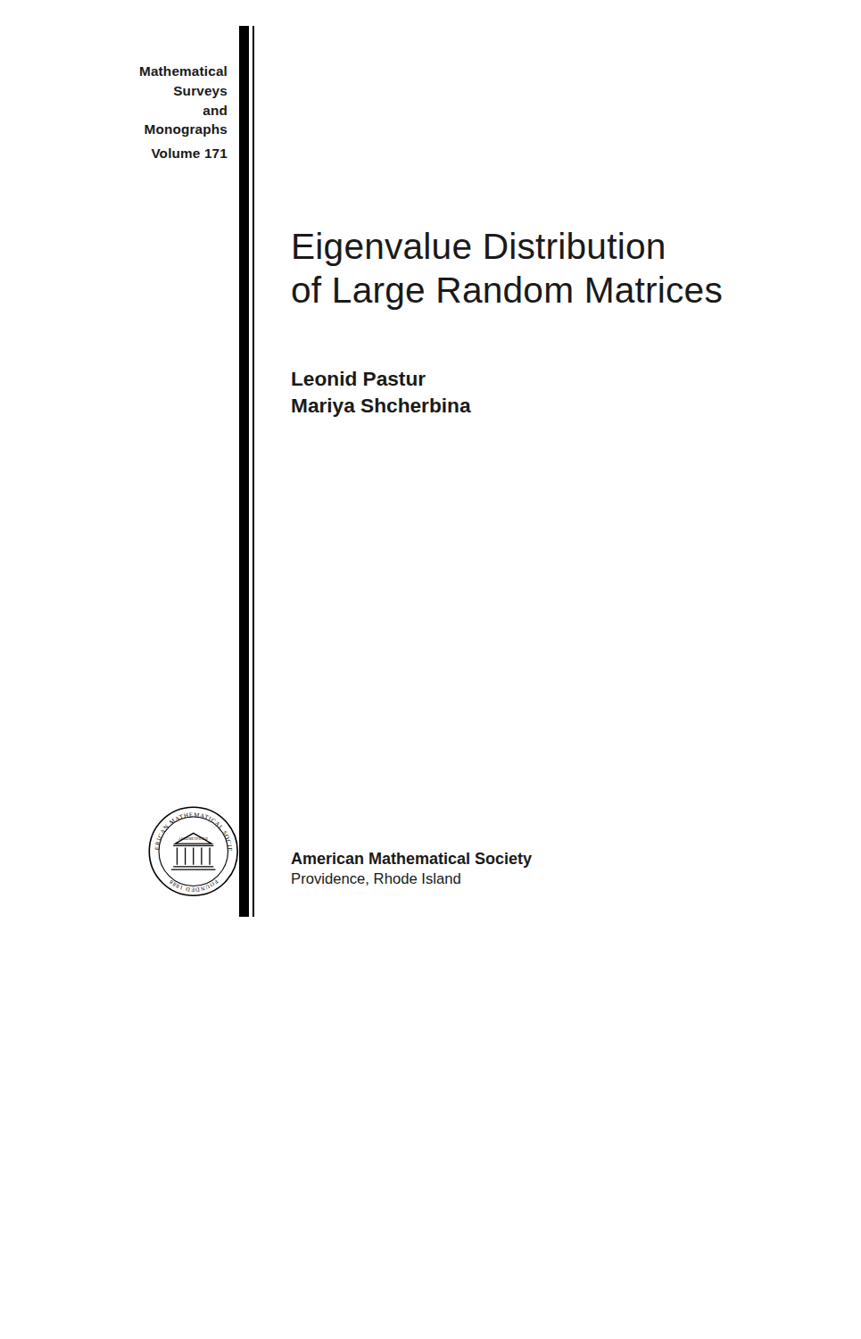Mathematical
Surveys
and
Monographs
Volume 171
Eigenvalue Distribution
of Large Random Matrices
Leonid Pastur
Mariya Shcherbina
AMERICAN MATHEMATICAL SOCIETY FOUNDED 1888 ΑΓΕΩΜΕΤΡΗΤΟΣ
American Mathematical Society
Providence, Rhode Island